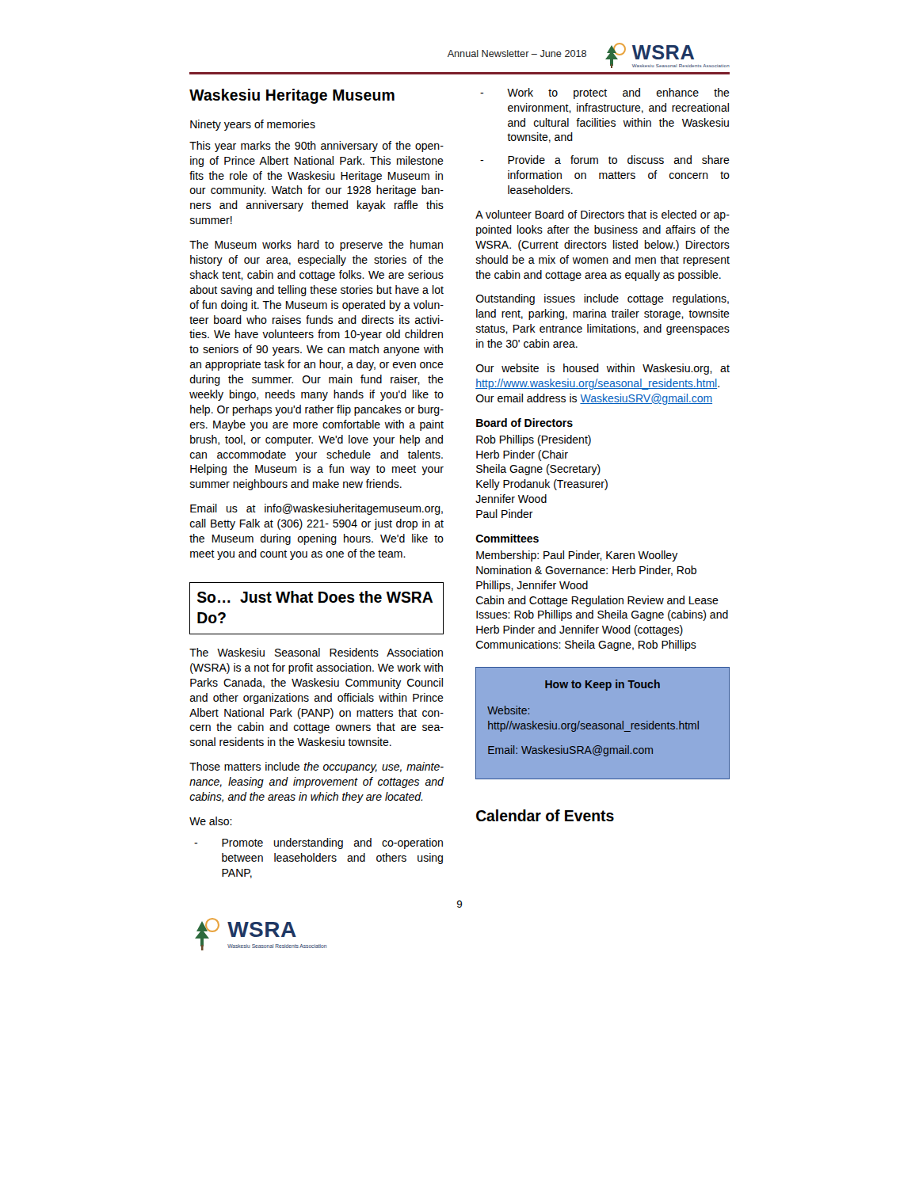Annual Newsletter – June 2018
WSRA
Waskesiu Seasonal Residents Association
Waskesiu Heritage Museum
Ninety years of memories
This year marks the 90th anniversary of the opening of Prince Albert National Park. This milestone fits the role of the Waskesiu Heritage Museum in our community. Watch for our 1928 heritage banners and anniversary themed kayak raffle this summer!
The Museum works hard to preserve the human history of our area, especially the stories of the shack tent, cabin and cottage folks. We are serious about saving and telling these stories but have a lot of fun doing it. The Museum is operated by a volunteer board who raises funds and directs its activities. We have volunteers from 10-year old children to seniors of 90 years. We can match anyone with an appropriate task for an hour, a day, or even once during the summer. Our main fund raiser, the weekly bingo, needs many hands if you'd like to help. Or perhaps you'd rather flip pancakes or burgers. Maybe you are more comfortable with a paint brush, tool, or computer. We'd love your help and can accommodate your schedule and talents. Helping the Museum is a fun way to meet your summer neighbours and make new friends.
Email us at info@waskesiuheritagemuseum.org, call Betty Falk at (306) 221- 5904 or just drop in at the Museum during opening hours. We'd like to meet you and count you as one of the team.
So… Just What Does the WSRA Do?
The Waskesiu Seasonal Residents Association (WSRA) is a not for profit association. We work with Parks Canada, the Waskesiu Community Council and other organizations and officials within Prince Albert National Park (PANP) on matters that concern the cabin and cottage owners that are seasonal residents in the Waskesiu townsite.
Those matters include the occupancy, use, maintenance, leasing and improvement of cottages and cabins, and the areas in which they are located.
We also:
Promote understanding and co-operation between leaseholders and others using PANP,
Work to protect and enhance the environment, infrastructure, and recreational and cultural facilities within the Waskesiu townsite, and
Provide a forum to discuss and share information on matters of concern to leaseholders.
A volunteer Board of Directors that is elected or appointed looks after the business and affairs of the WSRA. (Current directors listed below.) Directors should be a mix of women and men that represent the cabin and cottage area as equally as possible.
Outstanding issues include cottage regulations, land rent, parking, marina trailer storage, townsite status, Park entrance limitations, and greenspaces in the 30' cabin area.
Our website is housed within Waskesiu.org, at http://www.waskesiu.org/seasonal_residents.html. Our email address is WaskesiuSRV@gmail.com
Board of Directors
Rob Phillips (President)
Herb Pinder (Chair
Sheila Gagne (Secretary)
Kelly Prodanuk (Treasurer)
Jennifer Wood
Paul Pinder
Committees
Membership: Paul Pinder, Karen Woolley
Nomination & Governance: Herb Pinder, Rob Phillips, Jennifer Wood
Cabin and Cottage Regulation Review and Lease Issues: Rob Phillips and Sheila Gagne (cabins) and Herb Pinder and Jennifer Wood (cottages)
Communications: Sheila Gagne, Rob Phillips
How to Keep in Touch
Website:
http//waskesiu.org/seasonal_residents.html
Email: WaskesiuSRA@gmail.com
Calendar of Events
9
WSRA
Waskesiu Seasonal Residents Association